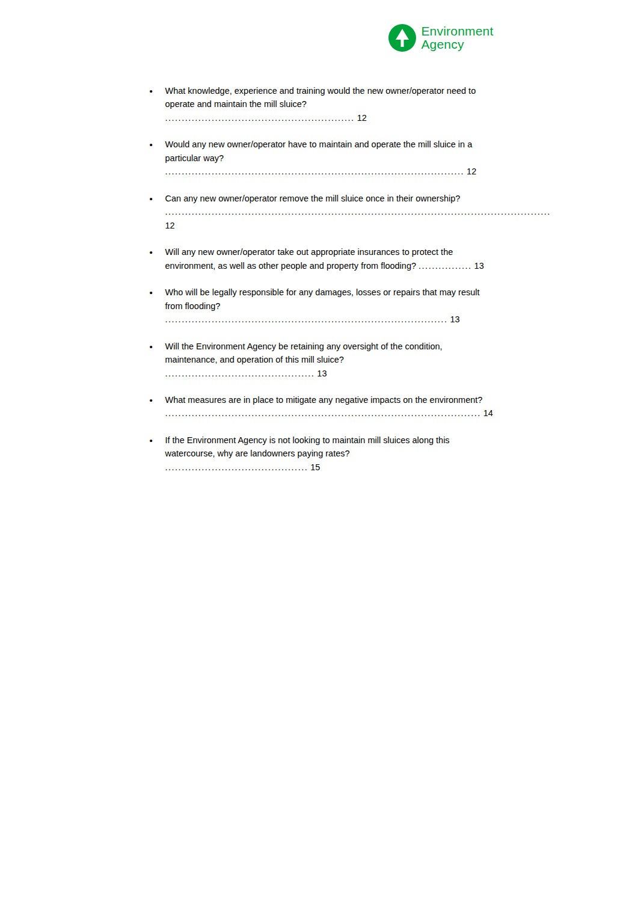Environment Agency
What knowledge, experience and training would the new owner/operator need to operate and maintain the mill sluice? ......................................................... 12
Would any new owner/operator have to maintain and operate the mill sluice in a particular way? .......................................................................................... 12
Can any new owner/operator remove the mill sluice once in their ownership? .................................................................................................................... 12
Will any new owner/operator take out appropriate insurances to protect the environment, as well as other people and property from flooding? ................ 13
Who will be legally responsible for any damages, losses or repairs that may result from flooding? ..................................................................................... 13
Will the Environment Agency be retaining any oversight of the condition, maintenance, and operation of this mill sluice? ............................................. 13
What measures are in place to mitigate any negative impacts on the environment? ............................................................................................... 14
If the Environment Agency is not looking to maintain mill sluices along this watercourse, why are landowners paying rates? ........................................... 15